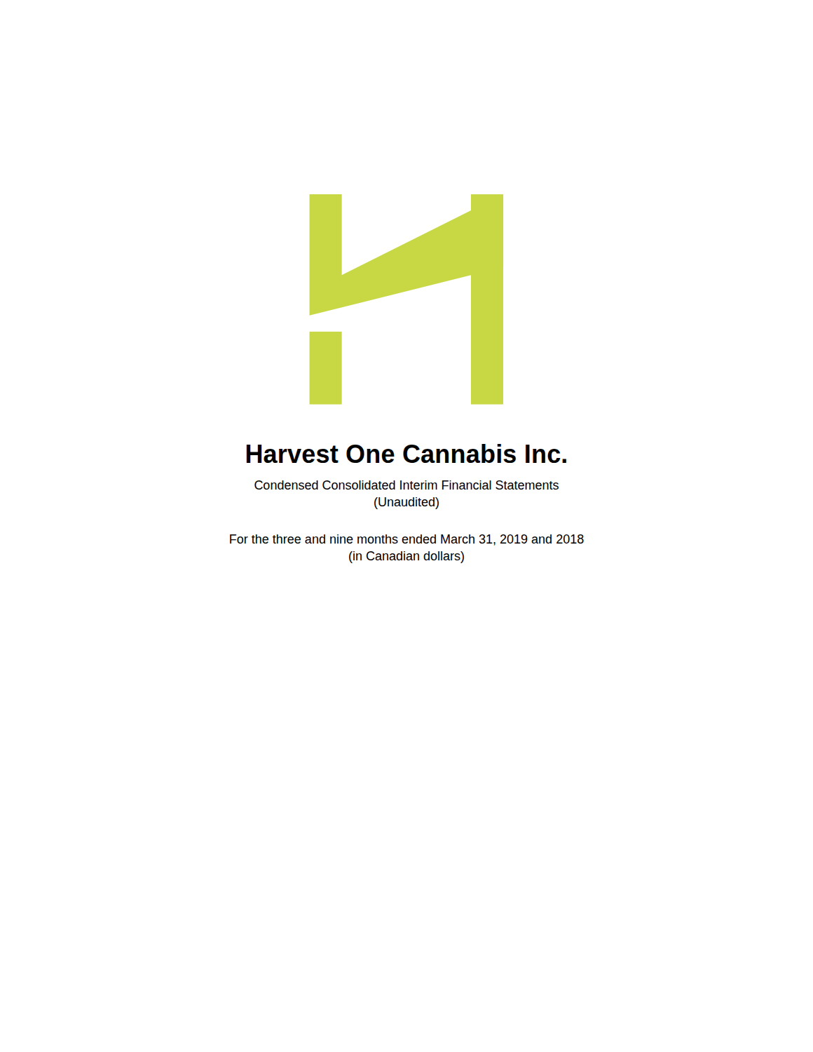Harvest One Cannabis Inc.
Condensed Consolidated Interim Financial Statements
(Unaudited)
For the three and nine months ended March 31, 2019 and 2018
(in Canadian dollars)